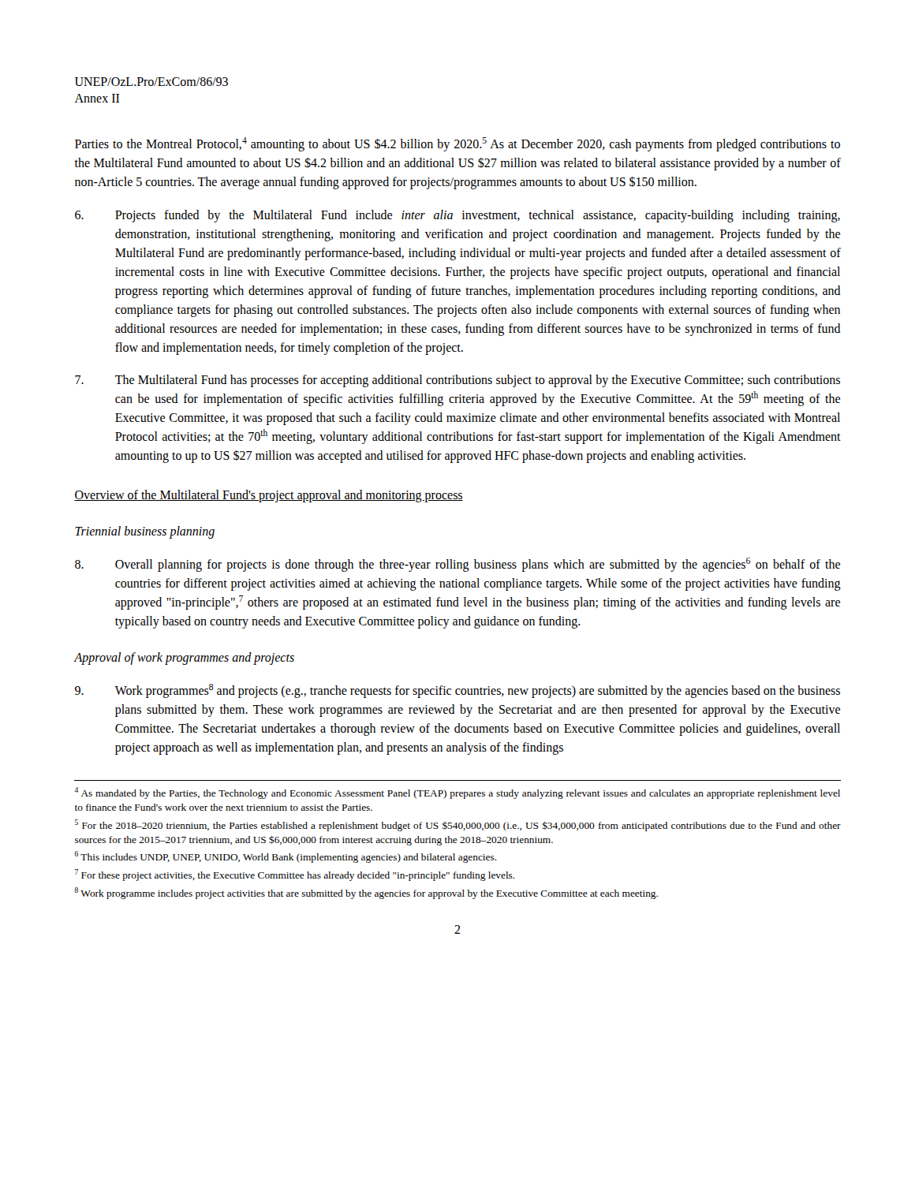UNEP/OzL.Pro/ExCom/86/93
Annex II
Parties to the Montreal Protocol,4 amounting to about US $4.2 billion by 2020.5 As at December 2020, cash payments from pledged contributions to the Multilateral Fund amounted to about US $4.2 billion and an additional US $27 million was related to bilateral assistance provided by a number of non-Article 5 countries. The average annual funding approved for projects/programmes amounts to about US $150 million.
6.
Projects funded by the Multilateral Fund include inter alia investment, technical assistance, capacity-building including training, demonstration, institutional strengthening, monitoring and verification and project coordination and management. Projects funded by the Multilateral Fund are predominantly performance-based, including individual or multi-year projects and funded after a detailed assessment of incremental costs in line with Executive Committee decisions. Further, the projects have specific project outputs, operational and financial progress reporting which determines approval of funding of future tranches, implementation procedures including reporting conditions, and compliance targets for phasing out controlled substances. The projects often also include components with external sources of funding when additional resources are needed for implementation; in these cases, funding from different sources have to be synchronized in terms of fund flow and implementation needs, for timely completion of the project.
7.
The Multilateral Fund has processes for accepting additional contributions subject to approval by the Executive Committee; such contributions can be used for implementation of specific activities fulfilling criteria approved by the Executive Committee. At the 59th meeting of the Executive Committee, it was proposed that such a facility could maximize climate and other environmental benefits associated with Montreal Protocol activities; at the 70th meeting, voluntary additional contributions for fast-start support for implementation of the Kigali Amendment amounting to up to US $27 million was accepted and utilised for approved HFC phase-down projects and enabling activities.
Overview of the Multilateral Fund's project approval and monitoring process
Triennial business planning
8.
Overall planning for projects is done through the three-year rolling business plans which are submitted by the agencies6 on behalf of the countries for different project activities aimed at achieving the national compliance targets. While some of the project activities have funding approved "in-principle",7 others are proposed at an estimated fund level in the business plan; timing of the activities and funding levels are typically based on country needs and Executive Committee policy and guidance on funding.
Approval of work programmes and projects
9.
Work programmes8 and projects (e.g., tranche requests for specific countries, new projects) are submitted by the agencies based on the business plans submitted by them. These work programmes are reviewed by the Secretariat and are then presented for approval by the Executive Committee. The Secretariat undertakes a thorough review of the documents based on Executive Committee policies and guidelines, overall project approach as well as implementation plan, and presents an analysis of the findings
4 As mandated by the Parties, the Technology and Economic Assessment Panel (TEAP) prepares a study analyzing relevant issues and calculates an appropriate replenishment level to finance the Fund's work over the next triennium to assist the Parties.
5 For the 2018–2020 triennium, the Parties established a replenishment budget of US $540,000,000 (i.e., US $34,000,000 from anticipated contributions due to the Fund and other sources for the 2015–2017 triennium, and US $6,000,000 from interest accruing during the 2018–2020 triennium.
6 This includes UNDP, UNEP, UNIDO, World Bank (implementing agencies) and bilateral agencies.
7 For these project activities, the Executive Committee has already decided "in-principle" funding levels.
8 Work programme includes project activities that are submitted by the agencies for approval by the Executive Committee at each meeting.
2